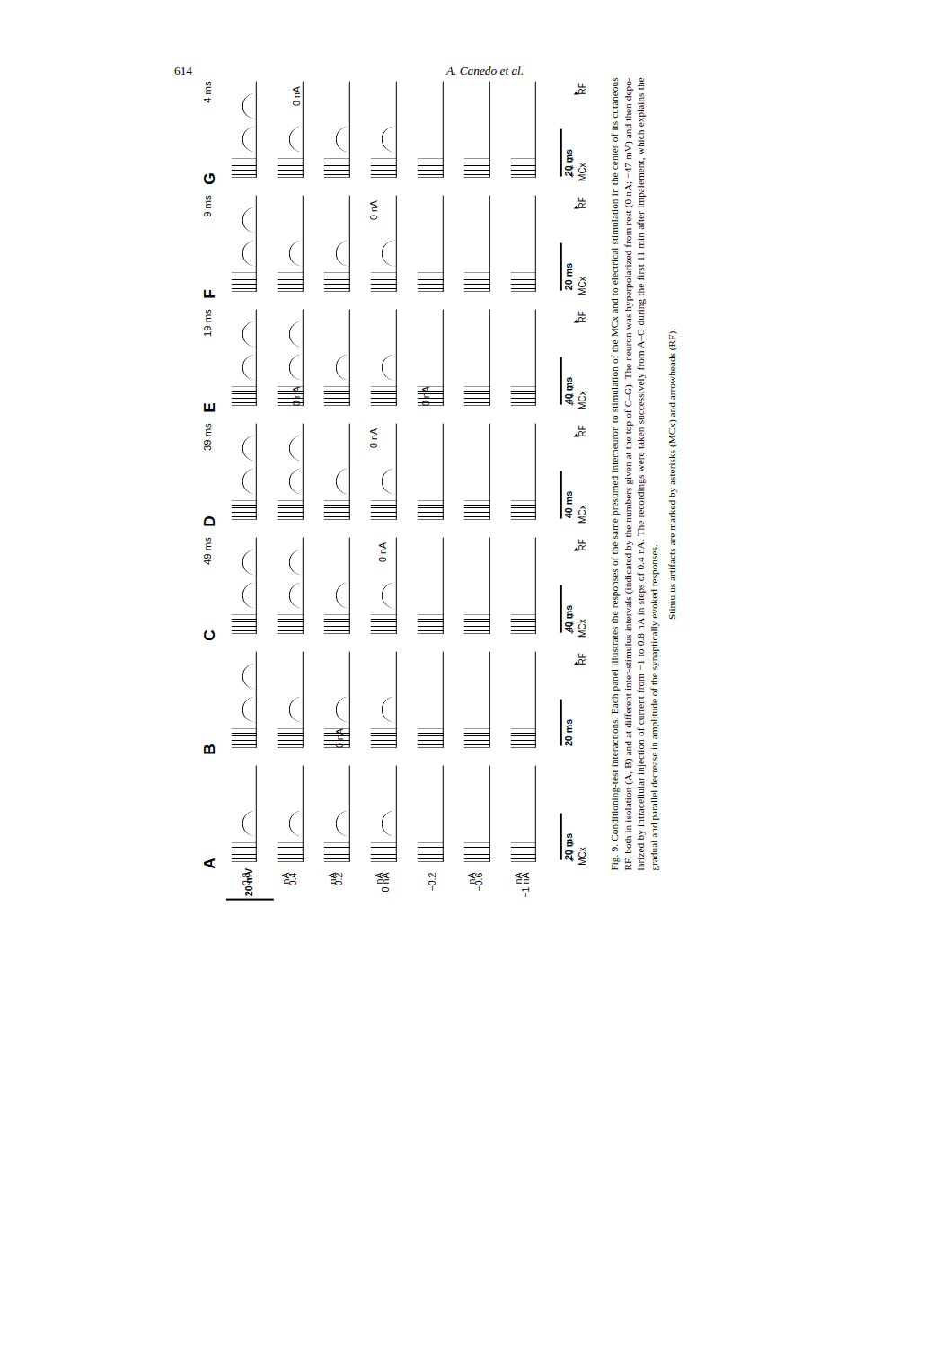614
A. Canedo et al.
A
0.8
nA 0.4
nA 0.2
nA 0 nA −0.2
nA −0.6
nA −1 nA
20 mV
20 ms
* * *
MCx
B
0 nA
20 ms
RF
C
49 ms
0 nA
40 ms
* * *
MCx
RF
D
39 ms
0 nA
40 ms
MCx
RF
E
19 ms
0 nA
0 nA
40 ms
* * *
MCx
RF
F
9 ms
0 nA
20 ms
MCx
RF
G
4 ms
0 nA
20 ms
* * *
MCx
RF
Fig. 9. Conditioning-test interactions. Each panel illustrates the responses of the same presumed interneuron to stimulation of the MCx and to electrical stimulation in the center of its cutaneous RF, both in isolation (A, B) and at different inter-stimulus intervals (indicated by the numbers given at the top of C–G). The neuron was hyperpolarized from rest (0 nA; −47 mV) and then depolarized by intracellular injection of current from −1 to 0.8 nA in steps of 0.4 nA. The recordings were taken successively from A–G during the first 11 min after impalement, which explains the gradual and parallel decrease in amplitude of the synaptically evoked responses.
Stimulus artifacts are marked by asterisks (MCx) and arrowheads (RF).